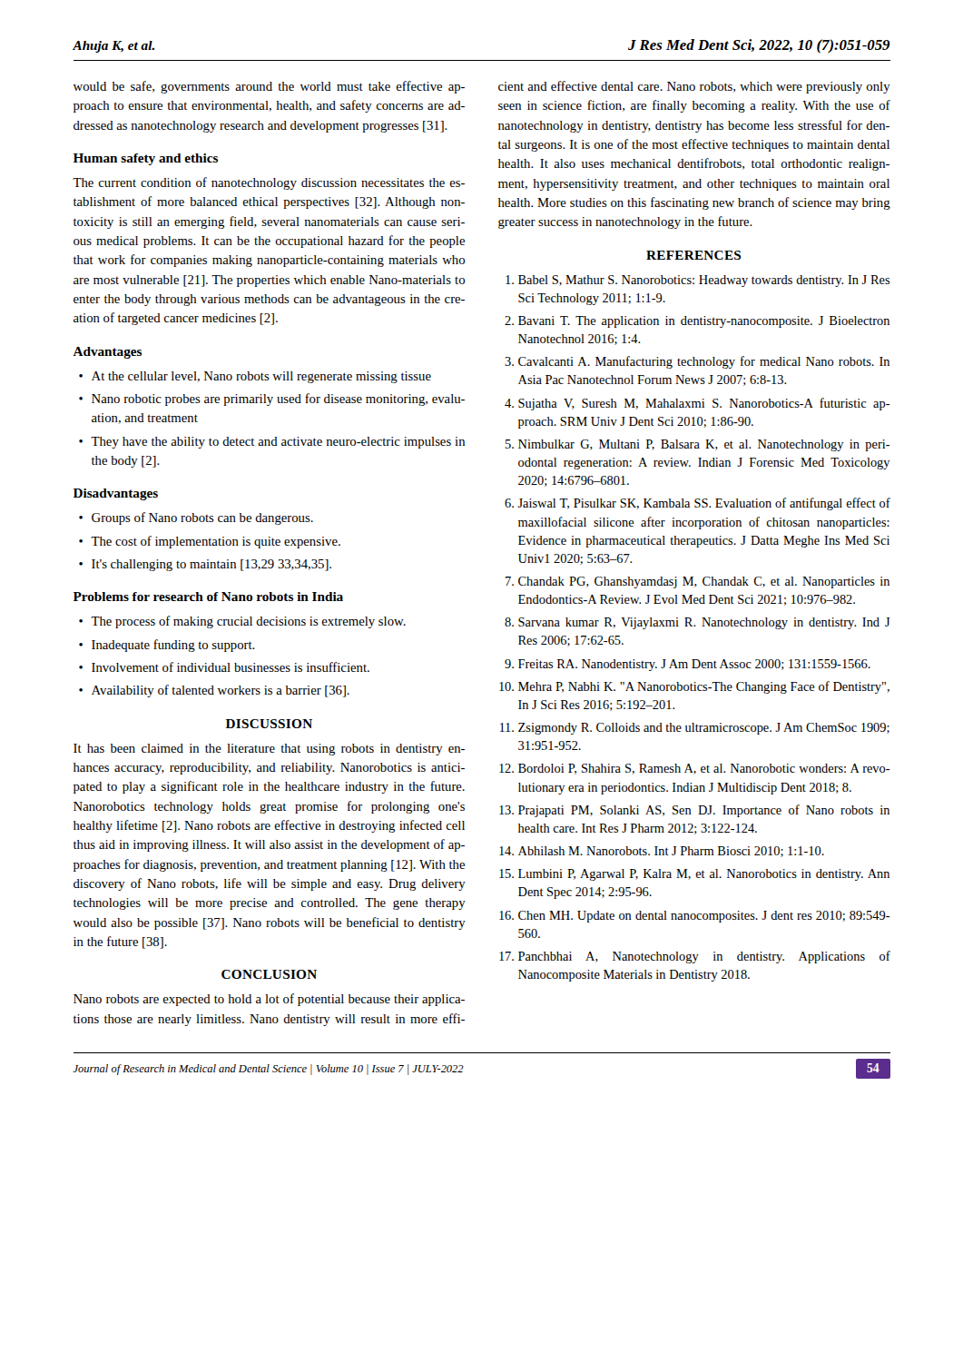Ahuja K, et al.
J Res Med Dent Sci, 2022, 10 (7):051-059
would be safe, governments around the world must take effective approach to ensure that environmental, health, and safety concerns are addressed as nanotechnology research and development progresses [31].
Human safety and ethics
The current condition of nanotechnology discussion necessitates the establishment of more balanced ethical perspectives [32]. Although nontoxicity is still an emerging field, several nanomaterials can cause serious medical problems. It can be the occupational hazard for the people that work for companies making nanoparticle-containing materials who are most vulnerable [21]. The properties which enable Nano-materials to enter the body through various methods can be advantageous in the creation of targeted cancer medicines [2].
Advantages
At the cellular level, Nano robots will regenerate missing tissue
Nano robotic probes are primarily used for disease monitoring, evaluation, and treatment
They have the ability to detect and activate neuro-electric impulses in the body [2].
Disadvantages
Groups of Nano robots can be dangerous.
The cost of implementation is quite expensive.
It's challenging to maintain [13,29 33,34,35].
Problems for research of Nano robots in India
The process of making crucial decisions is extremely slow.
Inadequate funding to support.
Involvement of individual businesses is insufficient.
Availability of talented workers is a barrier [36].
Discussion
It has been claimed in the literature that using robots in dentistry enhances accuracy, reproducibility, and reliability. Nanorobotics is anticipated to play a significant role in the healthcare industry in the future. Nanorobotics technology holds great promise for prolonging one's healthy lifetime [2]. Nano robots are effective in destroying infected cell thus aid in improving illness. It will also assist in the development of approaches for diagnosis, prevention, and treatment planning [12]. With the discovery of Nano robots, life will be simple and easy. Drug delivery technologies will be more precise and controlled. The gene therapy would also be possible [37]. Nano robots will be beneficial to dentistry in the future [38].
Conclusion
Nano robots are expected to hold a lot of potential because their applications those are nearly limitless. Nano dentistry will result in more efficient and effective dental care. Nano robots, which were previously only seen in science fiction, are finally becoming a reality. With the use of nanotechnology in dentistry, dentistry has become less stressful for dental surgeons. It is one of the most effective techniques to maintain dental health. It also uses mechanical dentifrobots, total orthodontic realignment, hypersensitivity treatment, and other techniques to maintain oral health. More studies on this fascinating new branch of science may bring greater success in nanotechnology in the future.
References
Babel S, Mathur S. Nanorobotics: Headway towards dentistry. In J Res Sci Technology 2011; 1:1-9.
Bavani T. The application in dentistry-nanocomposite. J Bioelectron Nanotechnol 2016; 1:4.
Cavalcanti A. Manufacturing technology for medical Nano robots. In Asia Pac Nanotechnol Forum News J 2007; 6:8-13.
Sujatha V, Suresh M, Mahalaxmi S. Nanorobotics-A futuristic approach. SRM Univ J Dent Sci 2010; 1:86-90.
Nimbulkar G, Multani P, Balsara K, et al. Nanotechnology in periodontal regeneration: A review. Indian J Forensic Med Toxicology 2020; 14:6796–6801.
Jaiswal T, Pisulkar SK, Kambala SS. Evaluation of antifungal effect of maxillofacial silicone after incorporation of chitosan nanoparticles: Evidence in pharmaceutical therapeutics. J Datta Meghe Ins Med Sci Univ1 2020; 5:63–67.
Chandak PG, Ghanshyamdasj M, Chandak C, et al. Nanoparticles in Endodontics-A Review. J Evol Med Dent Sci 2021; 10:976–982.
Sarvana kumar R, Vijaylaxmi R. Nanotechnology in dentistry. Ind J Res 2006; 17:62-65.
Freitas RA. Nanodentistry. J Am Dent Assoc 2000; 131:1559-1566.
Mehra P, Nabhi K. "A Nanorobotics-The Changing Face of Dentistry", In J Sci Res 2016; 5:192–201.
Zsigmondy R. Colloids and the ultramicroscope. J Am ChemSoc 1909; 31:951-952.
Bordoloi P, Shahira S, Ramesh A, et al. Nanorobotic wonders: A revolutionary era in periodontics. Indian J Multidiscip Dent 2018; 8.
Prajapati PM, Solanki AS, Sen DJ. Importance of Nano robots in health care. Int Res J Pharm 2012; 3:122-124.
Abhilash M. Nanorobots. Int J Pharm Biosci 2010; 1:1-10.
Lumbini P, Agarwal P, Kalra M, et al. Nanorobotics in dentistry. Ann Dent Spec 2014; 2:95-96.
Chen MH. Update on dental nanocomposites. J dent res 2010; 89:549-560.
Panchbhai A, Nanotechnology in dentistry. Applications of Nanocomposite Materials in Dentistry 2018.
Journal of Research in Medical and Dental Science | Volume 10 | Issue 7 | JULY-2022
54